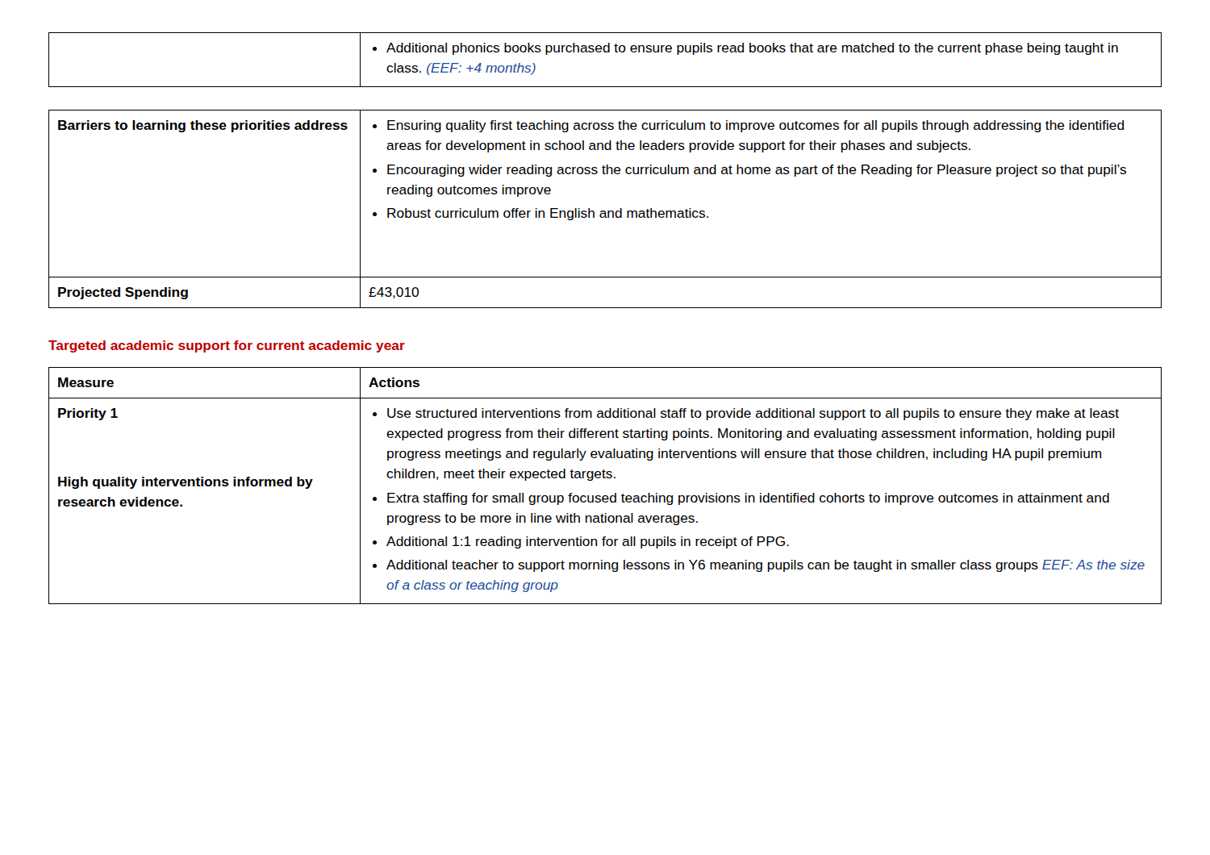| | Additional phonics books purchased to ensure pupils read books that are matched to the current phase being taught in class. (EEF: +4 months) |
| Barriers to learning these priorities address | Ensuring quality first teaching across the curriculum to improve outcomes for all pupils through addressing the identified areas for development in school and the leaders provide support for their phases and subjects. Encouraging wider reading across the curriculum and at home as part of the Reading for Pleasure project so that pupil’s reading outcomes improve Robust curriculum offer in English and mathematics. |
| Projected Spending | £43,010 |
Targeted academic support for current academic year
| Measure | Actions |
| --- | --- |
| Priority 1 High quality interventions informed by research evidence. | Use structured interventions from additional staff to provide additional support to all pupils to ensure they make at least expected progress from their different starting points. Monitoring and evaluating assessment information, holding pupil progress meetings and regularly evaluating interventions will ensure that those children, including HA pupil premium children, meet their expected targets. Extra staffing for small group focused teaching provisions in identified cohorts to improve outcomes in attainment and progress to be more in line with national averages. Additional 1:1 reading intervention for all pupils in receipt of PPG. Additional teacher to support morning lessons in Y6 meaning pupils can be taught in smaller class groups EEF: As the size of a class or teaching group |